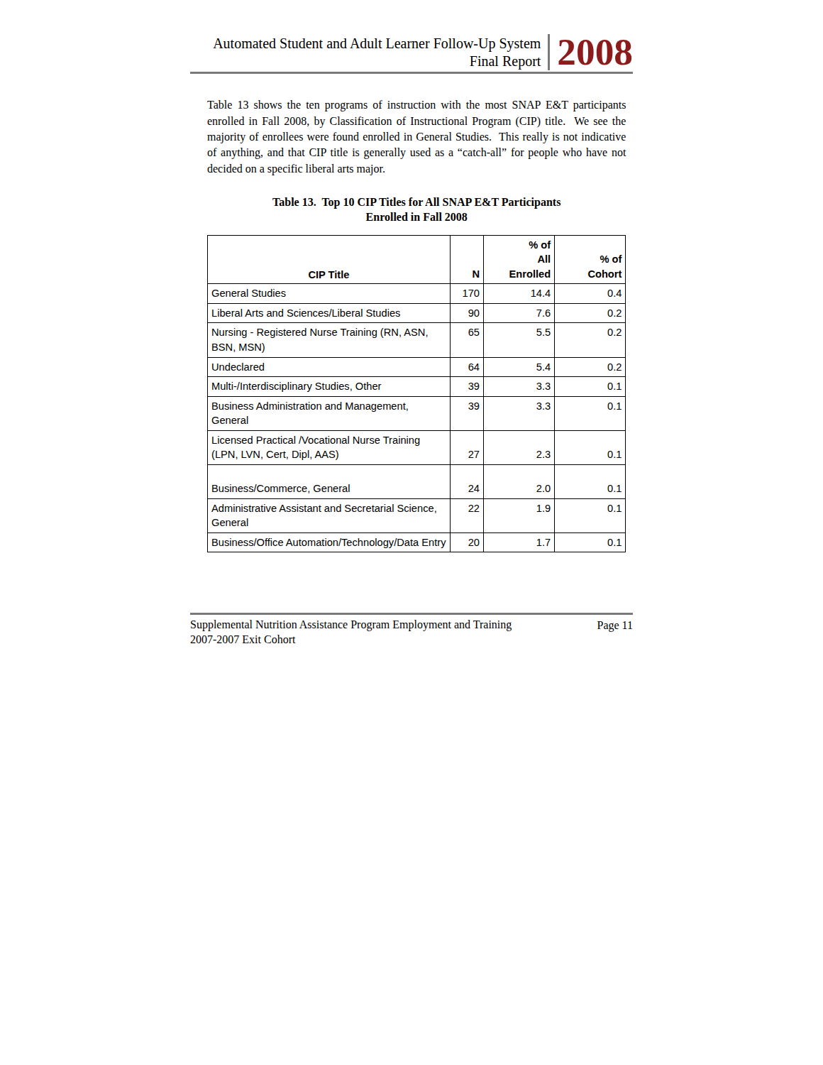Automated Student and Adult Learner Follow-Up System
Final Report
2008
Table 13 shows the ten programs of instruction with the most SNAP E&T participants enrolled in Fall 2008, by Classification of Instructional Program (CIP) title. We see the majority of enrollees were found enrolled in General Studies. This really is not indicative of anything, and that CIP title is generally used as a “catch-all” for people who have not decided on a specific liberal arts major.
Table 13. Top 10 CIP Titles for All SNAP E&T Participants
Enrolled in Fall 2008
| CIP Title | N | % of All Enrolled | % of Cohort |
| --- | --- | --- | --- |
| General Studies | 170 | 14.4 | 0.4 |
| Liberal Arts and Sciences/Liberal Studies | 90 | 7.6 | 0.2 |
| Nursing - Registered Nurse Training (RN, ASN, BSN, MSN) | 65 | 5.5 | 0.2 |
| Undeclared | 64 | 5.4 | 0.2 |
| Multi-/Interdisciplinary Studies, Other | 39 | 3.3 | 0.1 |
| Business Administration and Management, General | 39 | 3.3 | 0.1 |
| Licensed Practical /Vocational Nurse Training (LPN, LVN, Cert, Dipl, AAS) | 27 | 2.3 | 0.1 |
| Business/Commerce, General | 24 | 2.0 | 0.1 |
| Administrative Assistant and Secretarial Science, General | 22 | 1.9 | 0.1 |
| Business/Office Automation/Technology/Data Entry | 20 | 1.7 | 0.1 |
Supplemental Nutrition Assistance Program Employment and Training
2007-2007 Exit Cohort
Page 11